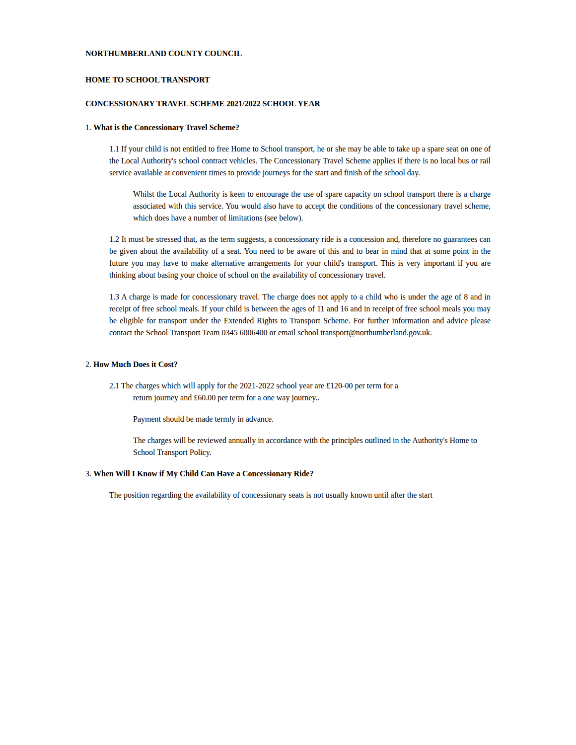NORTHUMBERLAND COUNTY COUNCIL
HOME TO SCHOOL TRANSPORT
CONCESSIONARY TRAVEL SCHEME 2021/2022 SCHOOL YEAR
1. What is the Concessionary Travel Scheme?
1.1 If your child is not entitled to free Home to School transport, he or she may be able to take up a spare seat on one of the Local Authority's school contract vehicles. The Concessionary Travel Scheme applies if there is no local bus or rail service available at convenient times to provide journeys for the start and finish of the school day.
Whilst the Local Authority is keen to encourage the use of spare capacity on school transport there is a charge associated with this service. You would also have to accept the conditions of the concessionary travel scheme, which does have a number of limitations (see below).
1.2 It must be stressed that, as the term suggests, a concessionary ride is a concession and, therefore no guarantees can be given about the availability of a seat. You need to be aware of this and to bear in mind that at some point in the future you may have to make alternative arrangements for your child's transport. This is very important if you are thinking about basing your choice of school on the availability of concessionary travel.
1.3 A charge is made for concessionary travel. The charge does not apply to a child who is under the age of 8 and in receipt of free school meals. If your child is between the ages of 11 and 16 and in receipt of free school meals you may be eligible for transport under the Extended Rights to Transport Scheme. For further information and advice please contact the School Transport Team 0345 6006400 or email school transport@northumberland.gov.uk.
2. How Much Does it Cost?
2.1 The charges which will apply for the 2021-2022 school year are £120-00 per term for a
return journey and £60.00 per term for a one way journey..
Payment should be made termly in advance.
The charges will be reviewed annually in accordance with the principles outlined in the Authority's Home to School Transport Policy.
3. When Will I Know if My Child Can Have a Concessionary Ride?
The position regarding the availability of concessionary seats is not usually known until after the start